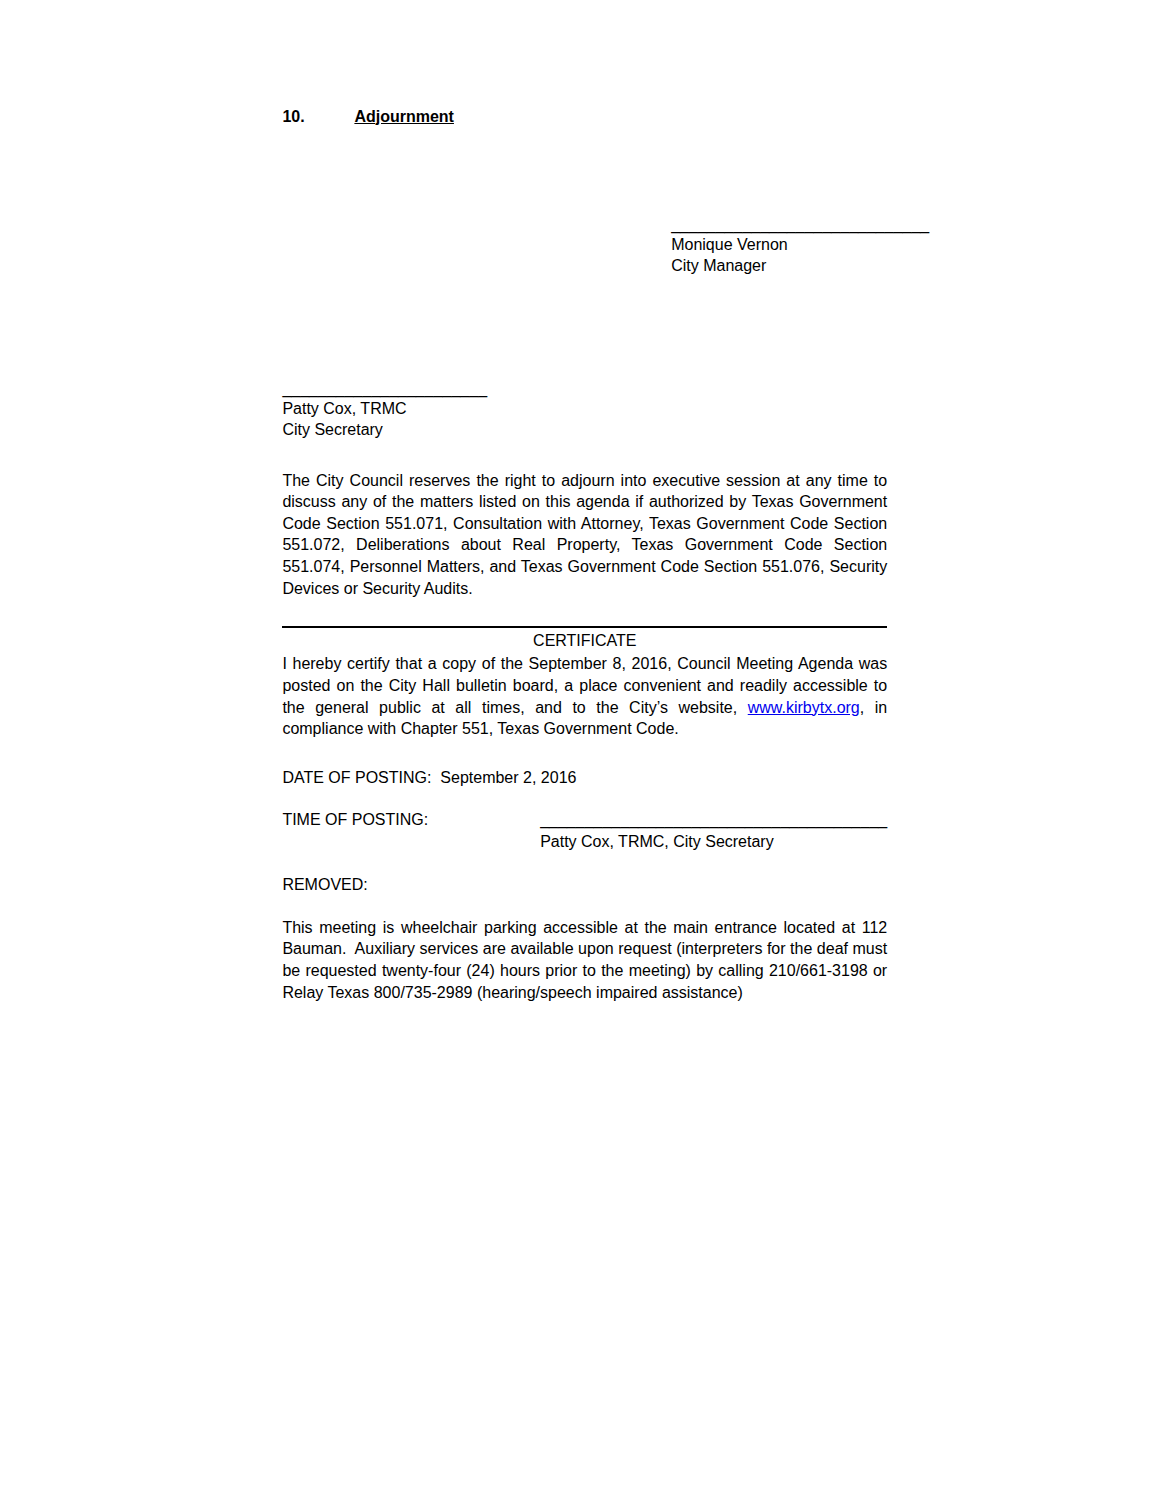10. Adjournment
_____________________________
Monique Vernon
City Manager
_______________________
Patty Cox, TRMC
City Secretary
The City Council reserves the right to adjourn into executive session at any time to discuss any of the matters listed on this agenda if authorized by Texas Government Code Section 551.071, Consultation with Attorney, Texas Government Code Section 551.072, Deliberations about Real Property, Texas Government Code Section 551.074, Personnel Matters, and Texas Government Code Section 551.076, Security Devices or Security Audits.
CERTIFICATE
I hereby certify that a copy of the September 8, 2016, Council Meeting Agenda was posted on the City Hall bulletin board, a place convenient and readily accessible to the general public at all times, and to the City’s website, www.kirbytx.org, in compliance with Chapter 551, Texas Government Code.
DATE OF POSTING: September 2, 2016
| TIME OF POSTING: | _______________________________________ Patty Cox, TRMC, City Secretary |
REMOVED:
This meeting is wheelchair parking accessible at the main entrance located at 112 Bauman. Auxiliary services are available upon request (interpreters for the deaf must be requested twenty-four (24) hours prior to the meeting) by calling 210/661-3198 or Relay Texas 800/735-2989 (hearing/speech impaired assistance)